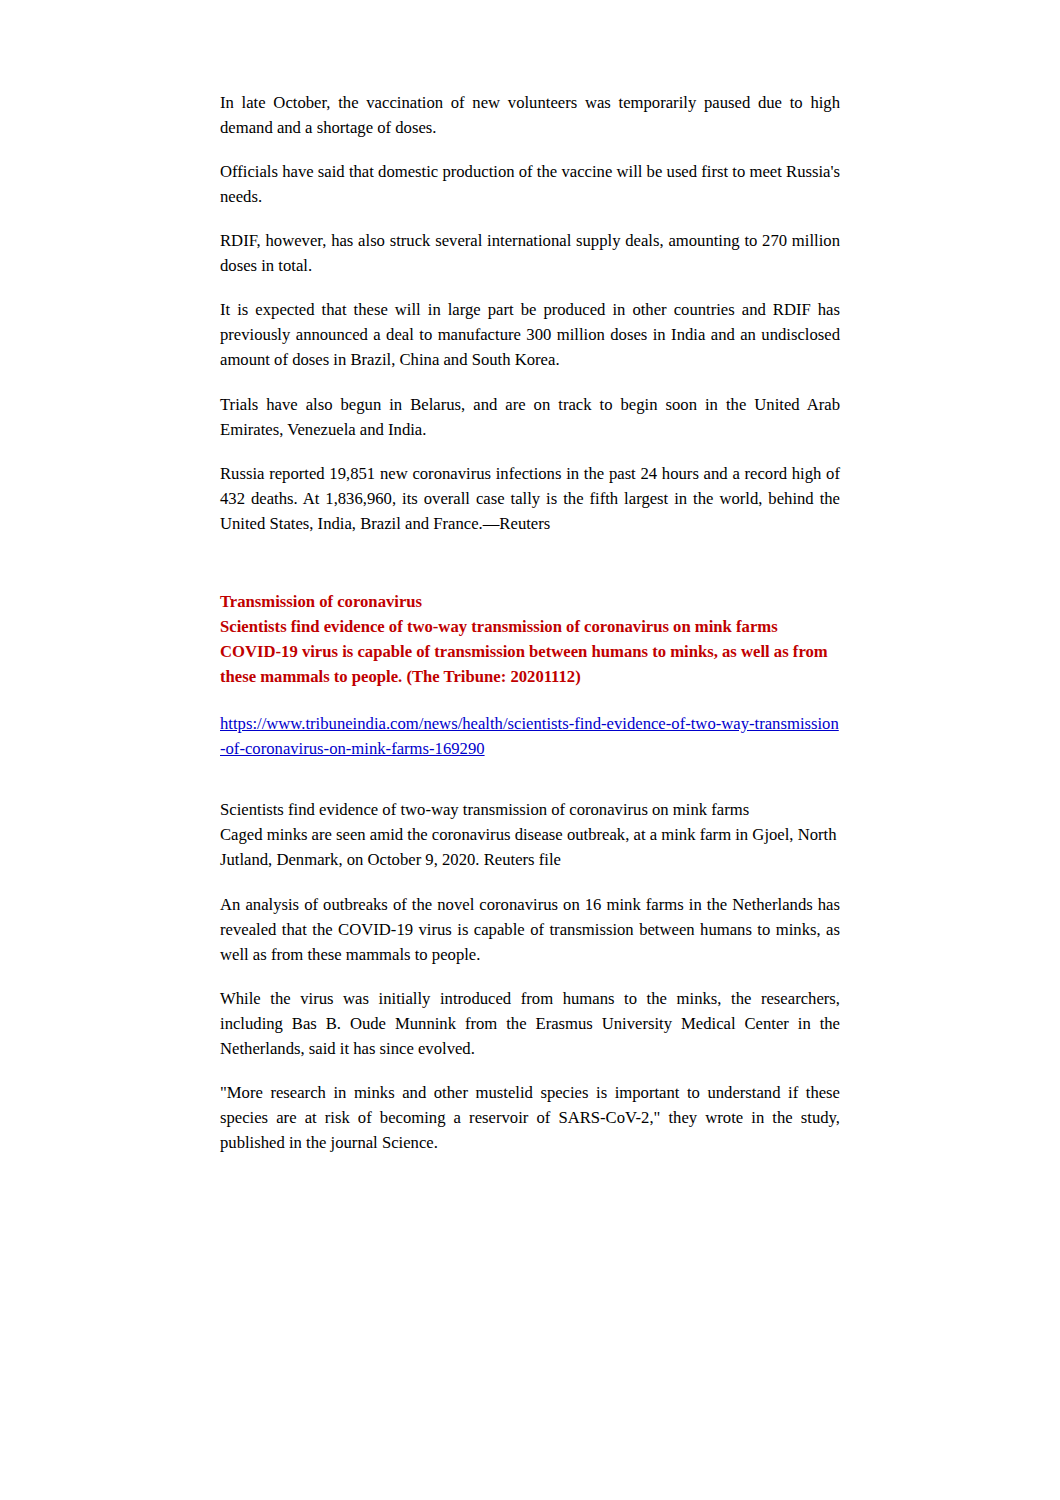In late October, the vaccination of new volunteers was temporarily paused due to high demand and a shortage of doses.
Officials have said that domestic production of the vaccine will be used first to meet Russia's needs.
RDIF, however, has also struck several international supply deals, amounting to 270 million doses in total.
It is expected that these will in large part be produced in other countries and RDIF has previously announced a deal to manufacture 300 million doses in India and an undisclosed amount of doses in Brazil, China and South Korea.
Trials have also begun in Belarus, and are on track to begin soon in the United Arab Emirates, Venezuela and India.
Russia reported 19,851 new coronavirus infections in the past 24 hours and a record high of 432 deaths. At 1,836,960, its overall case tally is the fifth largest in the world, behind the United States, India, Brazil and France.—Reuters
Transmission of coronavirus
Scientists find evidence of two-way transmission of coronavirus on mink farms
COVID-19 virus is capable of transmission between humans to minks, as well as from these mammals to people. (The Tribune: 20201112)
https://www.tribuneindia.com/news/health/scientists-find-evidence-of-two-way-transmission-of-coronavirus-on-mink-farms-169290
Scientists find evidence of two-way transmission of coronavirus on mink farms
Caged minks are seen amid the coronavirus disease outbreak, at a mink farm in Gjoel, North Jutland, Denmark, on October 9, 2020. Reuters file
An analysis of outbreaks of the novel coronavirus on 16 mink farms in the Netherlands has revealed that the COVID-19 virus is capable of transmission between humans to minks, as well as from these mammals to people.
While the virus was initially introduced from humans to the minks, the researchers, including Bas B. Oude Munnink from the Erasmus University Medical Center in the Netherlands, said it has since evolved.
"More research in minks and other mustelid species is important to understand if these species are at risk of becoming a reservoir of SARS-CoV-2," they wrote in the study, published in the journal Science.